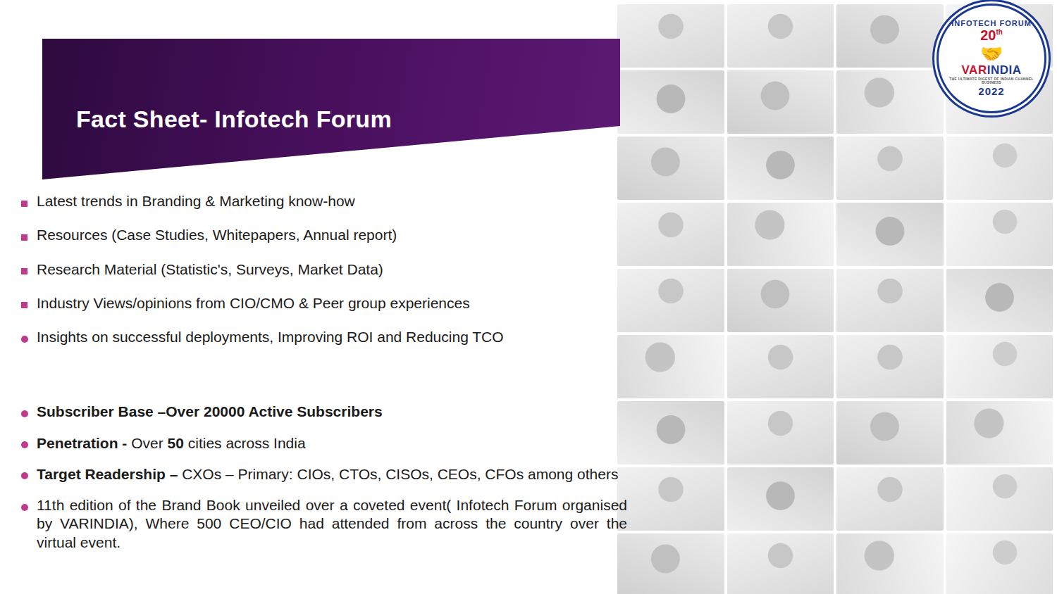Infotech Forum
20th
🤝
VAR INDIA
The Ultimate Digest of Indian Channel Business
2022
Fact Sheet- Infotech Forum
Latest trends in Branding & Marketing know-how
Resources (Case Studies, Whitepapers, Annual report)
Research Material (Statistic's, Surveys, Market Data)
Industry Views/opinions from CIO/CMO & Peer group experiences
Insights on successful deployments, Improving ROI and Reducing TCO
Subscriber Base –Over 20000 Active Subscribers
Penetration - Over 50 cities across India
Target Readership – CXOs – Primary: CIOs, CTOs, CISOs, CEOs, CFOs among others
11th edition of the Brand Book unveiled over a coveted event( Infotech Forum organised by VARINDIA), Where 500 CEO/CIO had attended from across the country over the virtual event.